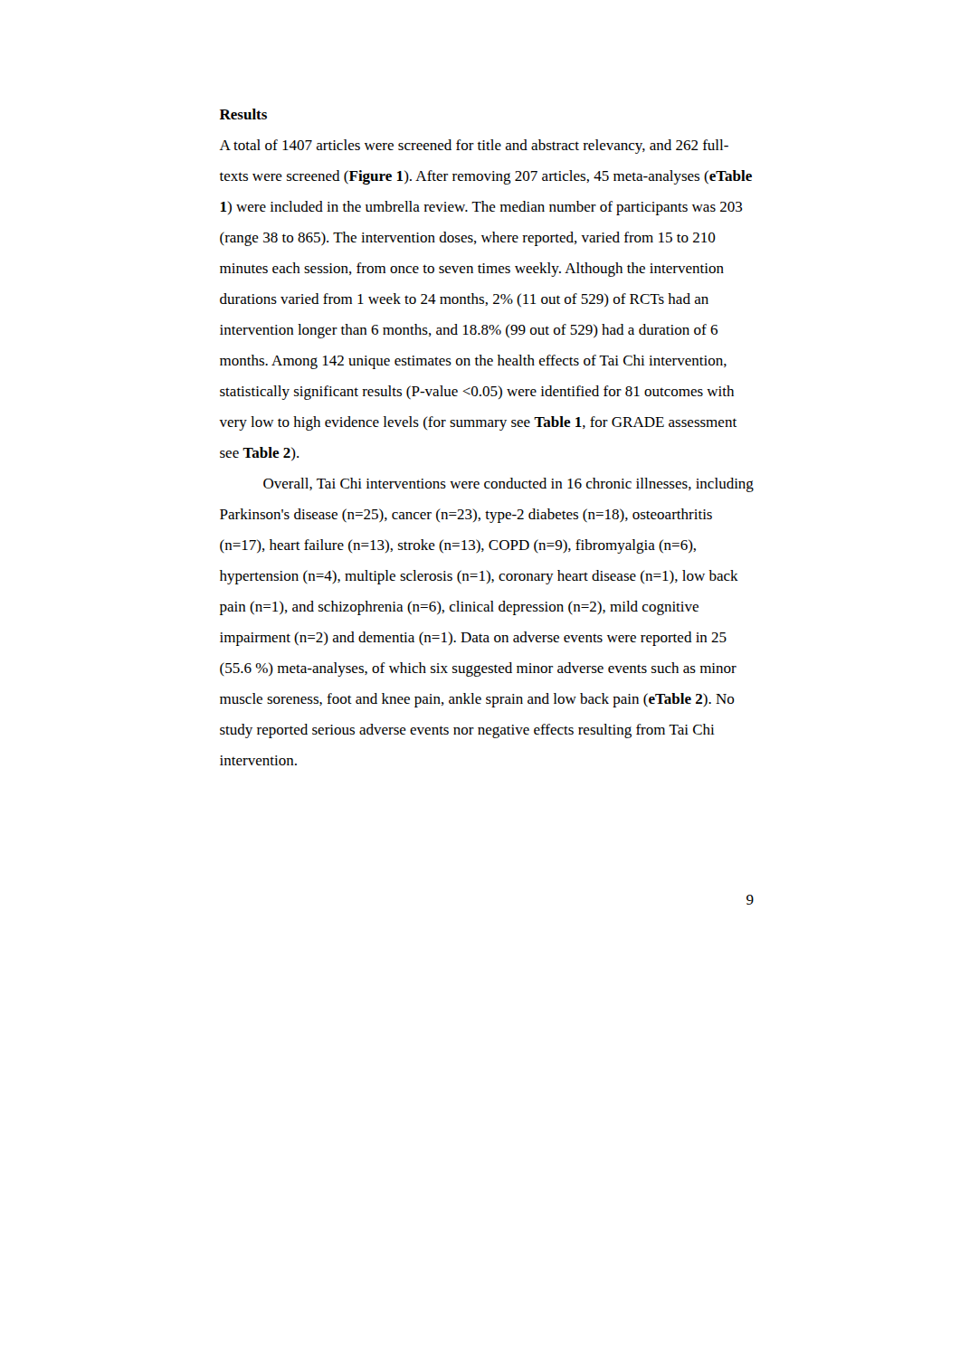Results
A total of 1407 articles were screened for title and abstract relevancy, and 262 full-texts were screened (Figure 1). After removing 207 articles, 45 meta-analyses (eTable 1) were included in the umbrella review. The median number of participants was 203 (range 38 to 865). The intervention doses, where reported, varied from 15 to 210 minutes each session, from once to seven times weekly. Although the intervention durations varied from 1 week to 24 months, 2% (11 out of 529) of RCTs had an intervention longer than 6 months, and 18.8% (99 out of 529) had a duration of 6 months. Among 142 unique estimates on the health effects of Tai Chi intervention, statistically significant results (P-value <0.05) were identified for 81 outcomes with very low to high evidence levels (for summary see Table 1, for GRADE assessment see Table 2).
Overall, Tai Chi interventions were conducted in 16 chronic illnesses, including Parkinson's disease (n=25), cancer (n=23), type-2 diabetes (n=18), osteoarthritis (n=17), heart failure (n=13), stroke (n=13), COPD (n=9), fibromyalgia (n=6), hypertension (n=4), multiple sclerosis (n=1), coronary heart disease (n=1), low back pain (n=1), and schizophrenia (n=6), clinical depression (n=2), mild cognitive impairment (n=2) and dementia (n=1). Data on adverse events were reported in 25 (55.6 %) meta-analyses, of which six suggested minor adverse events such as minor muscle soreness, foot and knee pain, ankle sprain and low back pain (eTable 2). No study reported serious adverse events nor negative effects resulting from Tai Chi intervention.
9